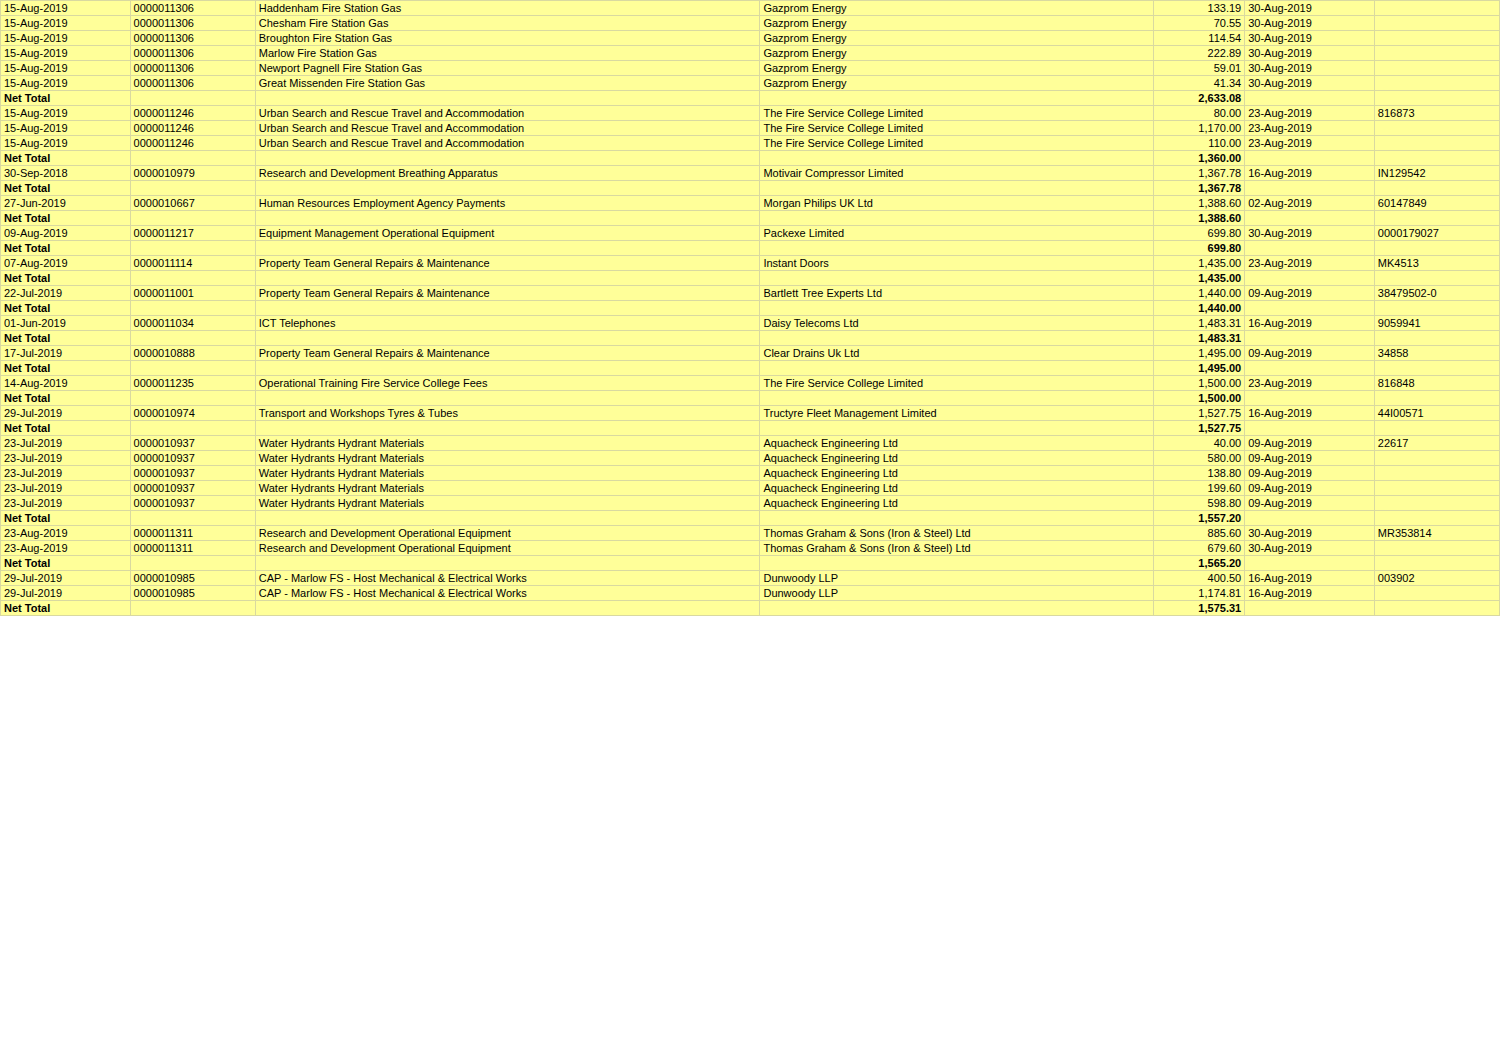| 15-Aug-2019 | 0000011306 | Haddenham Fire Station Gas | Gazprom Energy | 133.19 | 30-Aug-2019 | |
| 15-Aug-2019 | 0000011306 | Chesham Fire Station Gas | Gazprom Energy | 70.55 | 30-Aug-2019 | |
| 15-Aug-2019 | 0000011306 | Broughton Fire Station Gas | Gazprom Energy | 114.54 | 30-Aug-2019 | |
| 15-Aug-2019 | 0000011306 | Marlow Fire Station Gas | Gazprom Energy | 222.89 | 30-Aug-2019 | |
| 15-Aug-2019 | 0000011306 | Newport Pagnell Fire Station Gas | Gazprom Energy | 59.01 | 30-Aug-2019 | |
| 15-Aug-2019 | 0000011306 | Great Missenden Fire Station Gas | Gazprom Energy | 41.34 | 30-Aug-2019 | |
| Net Total | | | | 2,633.08 | | |
| 15-Aug-2019 | 0000011246 | Urban Search and Rescue Travel and Accommodation | The Fire Service College Limited | 80.00 | 23-Aug-2019 | 816873 |
| 15-Aug-2019 | 0000011246 | Urban Search and Rescue Travel and Accommodation | The Fire Service College Limited | 1,170.00 | 23-Aug-2019 | |
| 15-Aug-2019 | 0000011246 | Urban Search and Rescue Travel and Accommodation | The Fire Service College Limited | 110.00 | 23-Aug-2019 | |
| Net Total | | | | 1,360.00 | | |
| 30-Sep-2018 | 0000010979 | Research and Development Breathing Apparatus | Motivair Compressor Limited | 1,367.78 | 16-Aug-2019 | IN129542 |
| Net Total | | | | 1,367.78 | | |
| 27-Jun-2019 | 0000010667 | Human Resources Employment Agency Payments | Morgan Philips UK Ltd | 1,388.60 | 02-Aug-2019 | 60147849 |
| Net Total | | | | 1,388.60 | | |
| 09-Aug-2019 | 0000011217 | Equipment Management Operational Equipment | Packexe Limited | 699.80 | 30-Aug-2019 | 0000179027 |
| Net Total | | | | 699.80 | | |
| 07-Aug-2019 | 0000011114 | Property Team General Repairs & Maintenance | Instant Doors | 1,435.00 | 23-Aug-2019 | MK4513 |
| Net Total | | | | 1,435.00 | | |
| 22-Jul-2019 | 0000011001 | Property Team General Repairs & Maintenance | Bartlett Tree Experts Ltd | 1,440.00 | 09-Aug-2019 | 38479502-0 |
| Net Total | | | | 1,440.00 | | |
| 01-Jun-2019 | 0000011034 | ICT Telephones | Daisy Telecoms Ltd | 1,483.31 | 16-Aug-2019 | 9059941 |
| Net Total | | | | 1,483.31 | | |
| 17-Jul-2019 | 0000010888 | Property Team General Repairs & Maintenance | Clear Drains Uk Ltd | 1,495.00 | 09-Aug-2019 | 34858 |
| Net Total | | | | 1,495.00 | | |
| 14-Aug-2019 | 0000011235 | Operational Training Fire Service College Fees | The Fire Service College Limited | 1,500.00 | 23-Aug-2019 | 816848 |
| Net Total | | | | 1,500.00 | | |
| 29-Jul-2019 | 0000010974 | Transport and Workshops Tyres & Tubes | Tructyre Fleet Management Limited | 1,527.75 | 16-Aug-2019 | 44I00571 |
| Net Total | | | | 1,527.75 | | |
| 23-Jul-2019 | 0000010937 | Water Hydrants Hydrant Materials | Aquacheck Engineering Ltd | 40.00 | 09-Aug-2019 | 22617 |
| 23-Jul-2019 | 0000010937 | Water Hydrants Hydrant Materials | Aquacheck Engineering Ltd | 580.00 | 09-Aug-2019 | |
| 23-Jul-2019 | 0000010937 | Water Hydrants Hydrant Materials | Aquacheck Engineering Ltd | 138.80 | 09-Aug-2019 | |
| 23-Jul-2019 | 0000010937 | Water Hydrants Hydrant Materials | Aquacheck Engineering Ltd | 199.60 | 09-Aug-2019 | |
| 23-Jul-2019 | 0000010937 | Water Hydrants Hydrant Materials | Aquacheck Engineering Ltd | 598.80 | 09-Aug-2019 | |
| Net Total | | | | 1,557.20 | | |
| 23-Aug-2019 | 0000011311 | Research and Development Operational Equipment | Thomas Graham & Sons (Iron & Steel) Ltd | 885.60 | 30-Aug-2019 | MR353814 |
| 23-Aug-2019 | 0000011311 | Research and Development Operational Equipment | Thomas Graham & Sons (Iron & Steel) Ltd | 679.60 | 30-Aug-2019 | |
| Net Total | | | | 1,565.20 | | |
| 29-Jul-2019 | 0000010985 | CAP - Marlow FS - Host Mechanical & Electrical Works | Dunwoody LLP | 400.50 | 16-Aug-2019 | 003902 |
| 29-Jul-2019 | 0000010985 | CAP - Marlow FS - Host Mechanical & Electrical Works | Dunwoody LLP | 1,174.81 | 16-Aug-2019 | |
| Net Total | | | | 1,575.31 | | |